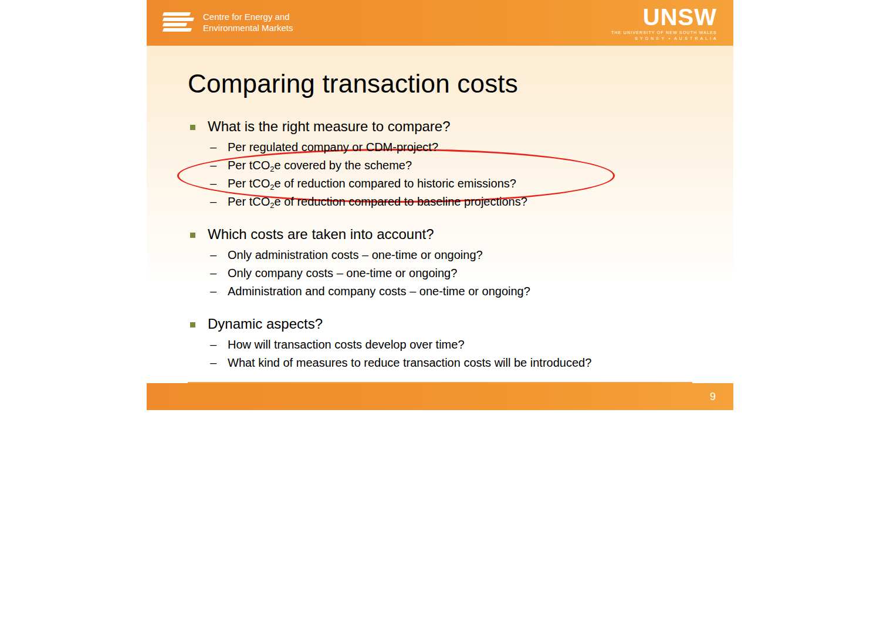Centre for Energy and
Environmental Markets
UNSW
THE UNIVERSITY OF NEW SOUTH WALES
S Y D N E Y • A U S T R A L I A
Comparing transaction costs
What is the right measure to compare?
Per regulated company or CDM-project?
Per tCO2e covered by the scheme?
Per tCO2e of reduction compared to historic emissions?
Per tCO2e of reduction compared to baseline projections?
Which costs are taken into account?
Only administration costs – one-time or ongoing?
Only company costs – one-time or ongoing?
Administration and company costs – one-time or ongoing?
Dynamic aspects?
How will transaction costs develop over time?
What kind of measures to reduce transaction costs will be introduced?
9